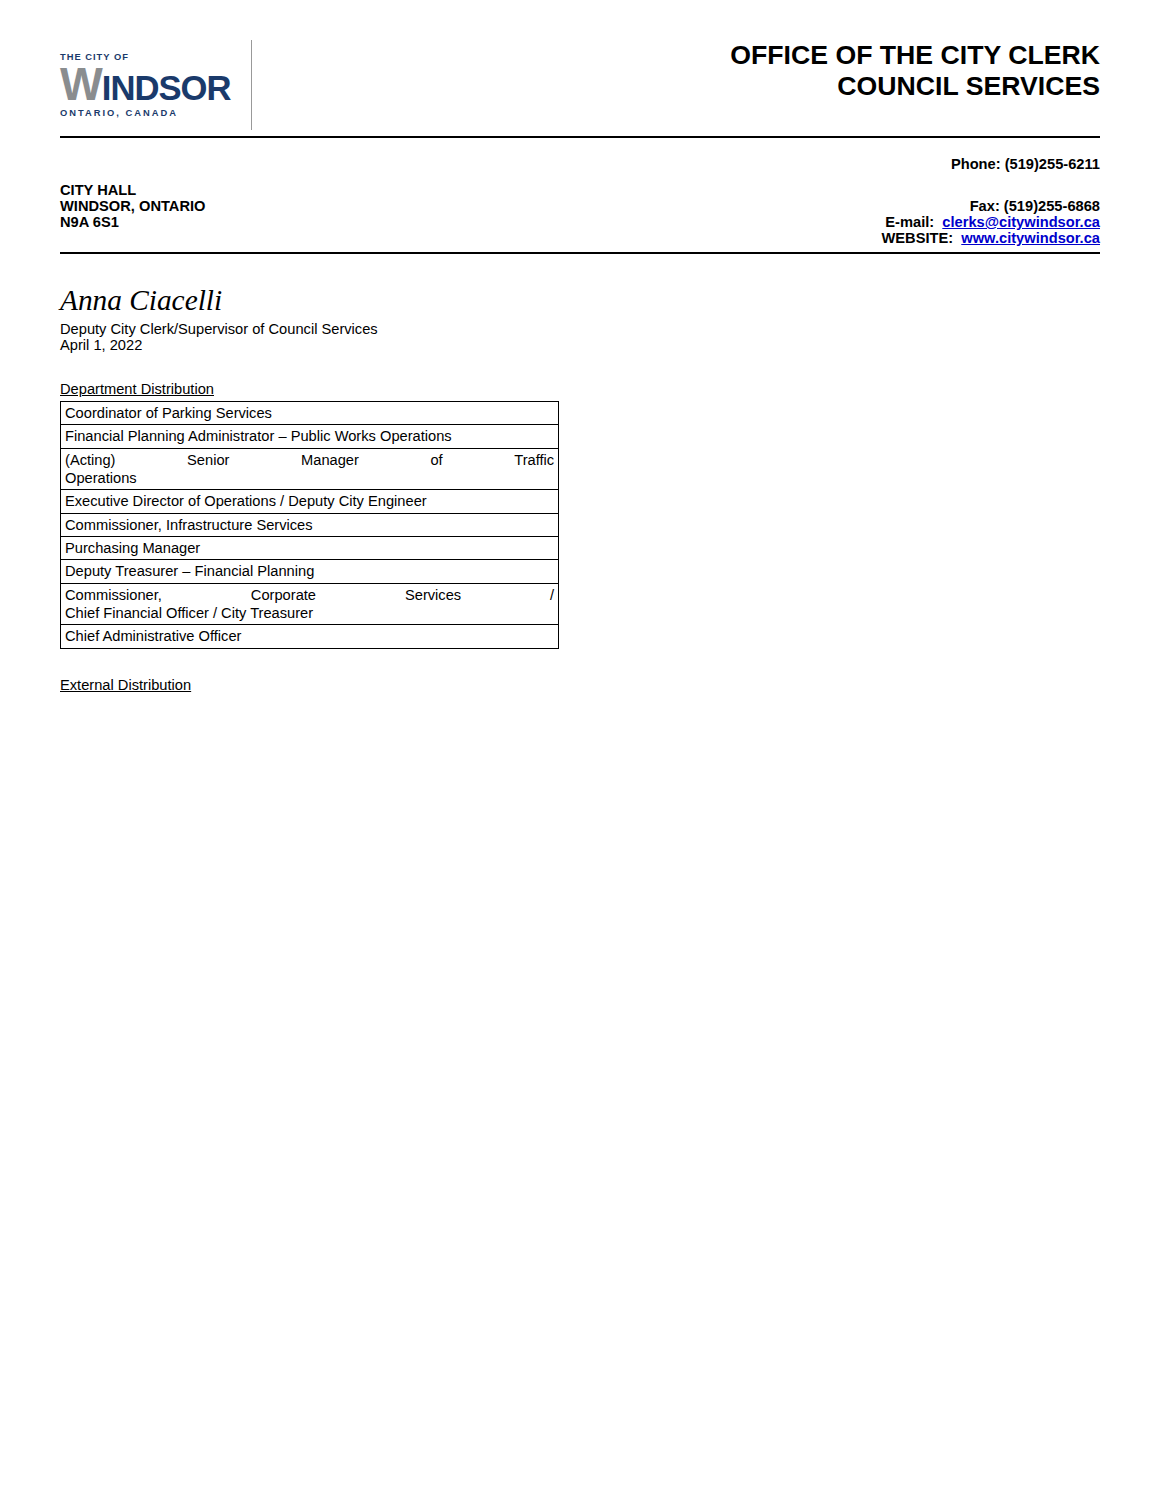THE CITY OF
WINDSOR
ONTARIO, CANADA
OFFICE OF THE CITY CLERK
COUNCIL SERVICES
Phone: (519)255-6211
| CITY HALL | |
| WINDSOR, ONTARIO | Fax: (519)255-6868 |
| N9A 6S1 | E-mail: clerks@citywindsor.ca |
| | WEBSITE: www.citywindsor.ca |
Anna Ciacelli
Deputy City Clerk/Supervisor of Council Services
April 1, 2022
Department Distribution
| Coordinator of Parking Services |
| Financial Planning Administrator – Public Works Operations |
| (Acting) Senior Manager of Traffic Operations |
| Executive Director of Operations / Deputy City Engineer |
| Commissioner, Infrastructure Services |
| Purchasing Manager |
| Deputy Treasurer – Financial Planning |
| Commissioner, Corporate Services / Chief Financial Officer / City Treasurer |
| Chief Administrative Officer |
External Distribution